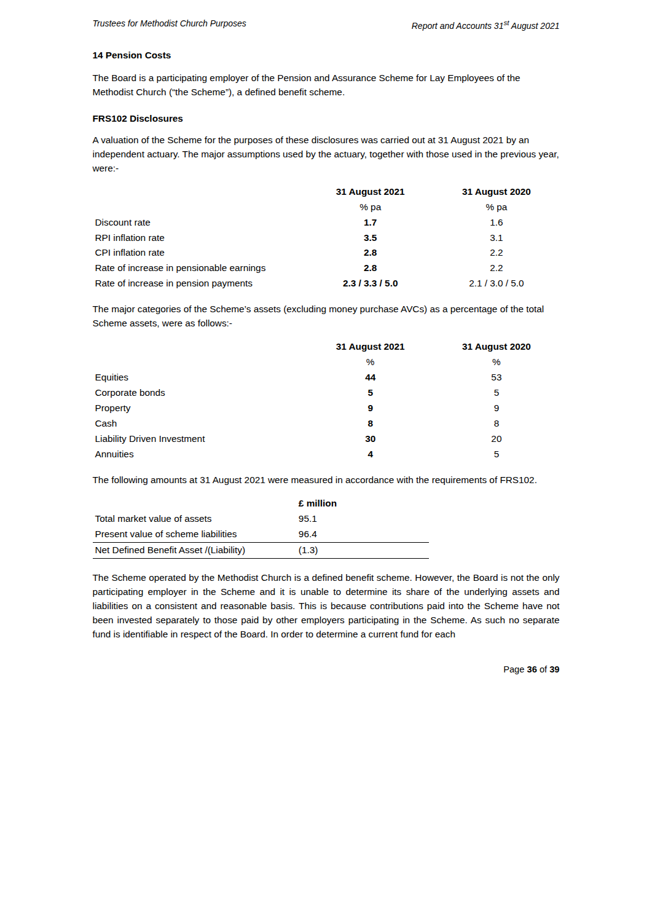Trustees for Methodist Church Purposes Report and Accounts 31st August 2021
14 Pension Costs
The Board is a participating employer of the Pension and Assurance Scheme for Lay Employees of the Methodist Church (“the Scheme”), a defined benefit scheme.
FRS102 Disclosures
A valuation of the Scheme for the purposes of these disclosures was carried out at 31 August 2021 by an independent actuary. The major assumptions used by the actuary, together with those used in the previous year, were:-
| | 31 August 2021 | 31 August 2020 |
| --- | --- | --- |
| | % pa | % pa |
| Discount rate | 1.7 | 1.6 |
| RPI inflation rate | 3.5 | 3.1 |
| CPI inflation rate | 2.8 | 2.2 |
| Rate of increase in pensionable earnings | 2.8 | 2.2 |
| Rate of increase in pension payments | 2.3 / 3.3 / 5.0 | 2.1 / 3.0 / 5.0 |
The major categories of the Scheme’s assets (excluding money purchase AVCs) as a percentage of the total Scheme assets, were as follows:-
| | 31 August 2021 | 31 August 2020 |
| --- | --- | --- |
| | % | % |
| Equities | 44 | 53 |
| Corporate bonds | 5 | 5 |
| Property | 9 | 9 |
| Cash | 8 | 8 |
| Liability Driven Investment | 30 | 20 |
| Annuities | 4 | 5 |
The following amounts at 31 August 2021 were measured in accordance with the requirements of FRS102.
| | £ million |
| Total market value of assets | 95.1 |
| Present value of scheme liabilities | 96.4 |
| Net Defined Benefit Asset /(Liability) | (1.3) |
The Scheme operated by the Methodist Church is a defined benefit scheme. However, the Board is not the only participating employer in the Scheme and it is unable to determine its share of the underlying assets and liabilities on a consistent and reasonable basis. This is because contributions paid into the Scheme have not been invested separately to those paid by other employers participating in the Scheme. As such no separate fund is identifiable in respect of the Board. In order to determine a current fund for each
Page 36 of 39